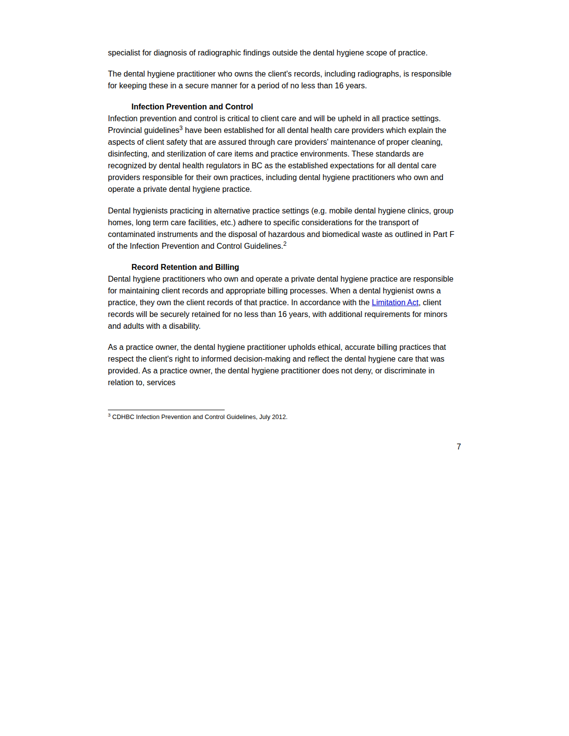specialist for diagnosis of radiographic findings outside the dental hygiene scope of practice.
The dental hygiene practitioner who owns the client's records, including radiographs, is responsible for keeping these in a secure manner for a period of no less than 16 years.
Infection Prevention and Control
Infection prevention and control is critical to client care and will be upheld in all practice settings. Provincial guidelines3 have been established for all dental health care providers which explain the aspects of client safety that are assured through care providers' maintenance of proper cleaning, disinfecting, and sterilization of care items and practice environments. These standards are recognized by dental health regulators in BC as the established expectations for all dental care providers responsible for their own practices, including dental hygiene practitioners who own and operate a private dental hygiene practice.
Dental hygienists practicing in alternative practice settings (e.g. mobile dental hygiene clinics, group homes, long term care facilities, etc.) adhere to specific considerations for the transport of contaminated instruments and the disposal of hazardous and biomedical waste as outlined in Part F of the Infection Prevention and Control Guidelines.2
Record Retention and Billing
Dental hygiene practitioners who own and operate a private dental hygiene practice are responsible for maintaining client records and appropriate billing processes. When a dental hygienist owns a practice, they own the client records of that practice. In accordance with the Limitation Act, client records will be securely retained for no less than 16 years, with additional requirements for minors and adults with a disability.
As a practice owner, the dental hygiene practitioner upholds ethical, accurate billing practices that respect the client's right to informed decision-making and reflect the dental hygiene care that was provided. As a practice owner, the dental hygiene practitioner does not deny, or discriminate in relation to, services
3 CDHBC Infection Prevention and Control Guidelines, July 2012.
7